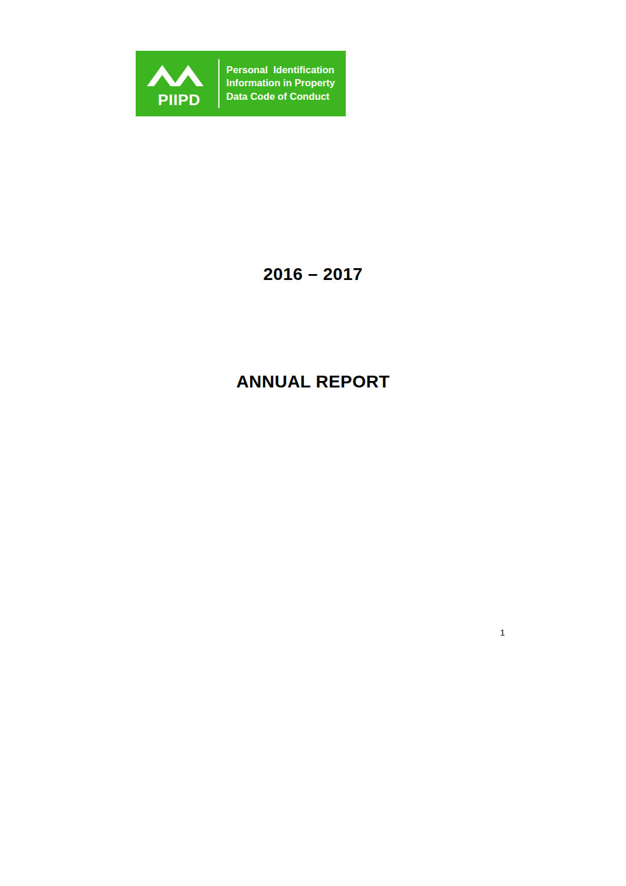PIIPD
Personal Identification
Information in Property
Data Code of Conduct
2016 – 2017
ANNUAL REPORT
1